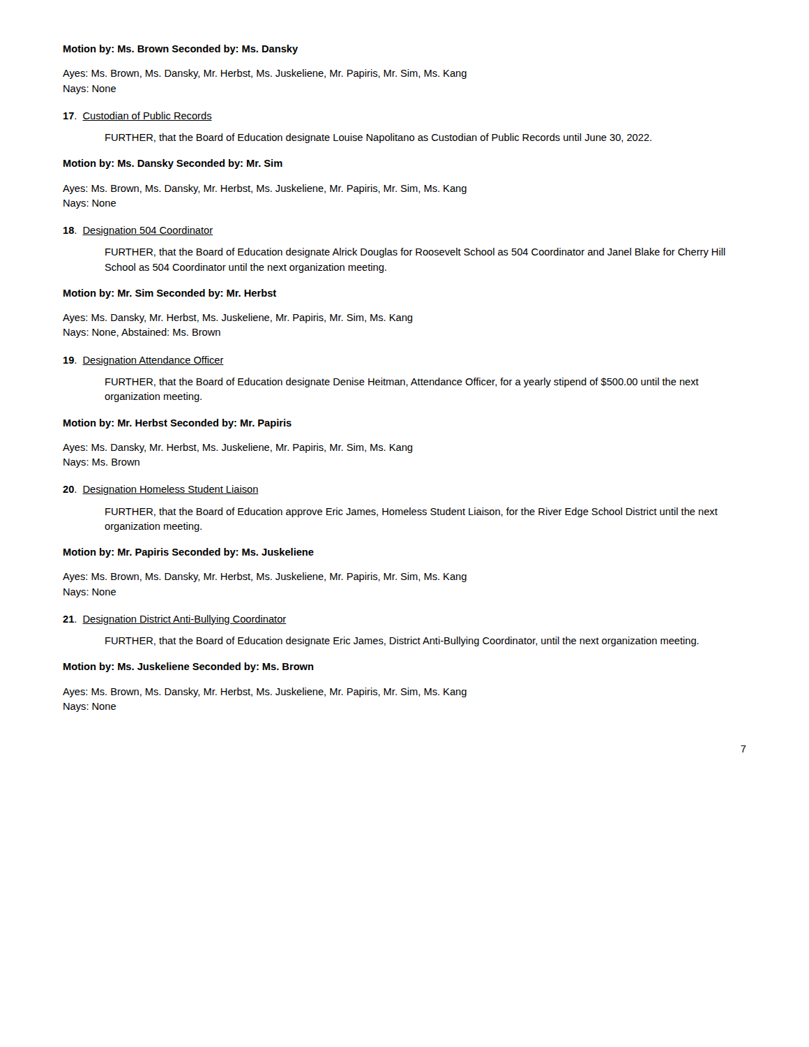Motion by: Ms. Brown Seconded by: Ms. Dansky
Ayes: Ms. Brown, Ms. Dansky, Mr. Herbst, Ms. Juskeliene, Mr. Papiris, Mr. Sim, Ms. Kang
Nays: None
17. Custodian of Public Records
FURTHER, that the Board of Education designate Louise Napolitano as Custodian of Public Records until June 30, 2022.
Motion by: Ms. Dansky Seconded by: Mr. Sim
Ayes: Ms. Brown, Ms. Dansky, Mr. Herbst, Ms. Juskeliene, Mr. Papiris, Mr. Sim, Ms. Kang
Nays: None
18. Designation 504 Coordinator
FURTHER, that the Board of Education designate Alrick Douglas for Roosevelt School as 504 Coordinator and Janel Blake for Cherry Hill School as 504 Coordinator until the next organization meeting.
Motion by: Mr. Sim Seconded by: Mr. Herbst
Ayes: Ms. Dansky, Mr. Herbst, Ms. Juskeliene, Mr. Papiris, Mr. Sim, Ms. Kang
Nays: None, Abstained: Ms. Brown
19. Designation Attendance Officer
FURTHER, that the Board of Education designate Denise Heitman, Attendance Officer, for a yearly stipend of $500.00 until the next organization meeting.
Motion by: Mr. Herbst Seconded by: Mr. Papiris
Ayes: Ms. Dansky, Mr. Herbst, Ms. Juskeliene, Mr. Papiris, Mr. Sim, Ms. Kang
Nays: Ms. Brown
20. Designation Homeless Student Liaison
FURTHER, that the Board of Education approve Eric James, Homeless Student Liaison, for the River Edge School District until the next organization meeting.
Motion by: Mr. Papiris Seconded by: Ms. Juskeliene
Ayes: Ms. Brown, Ms. Dansky, Mr. Herbst, Ms. Juskeliene, Mr. Papiris, Mr. Sim, Ms. Kang
Nays: None
21. Designation District Anti-Bullying Coordinator
FURTHER, that the Board of Education designate Eric James, District Anti-Bullying Coordinator, until the next organization meeting.
Motion by: Ms. Juskeliene Seconded by: Ms. Brown
Ayes: Ms. Brown, Ms. Dansky, Mr. Herbst, Ms. Juskeliene, Mr. Papiris, Mr. Sim, Ms. Kang
Nays: None
7